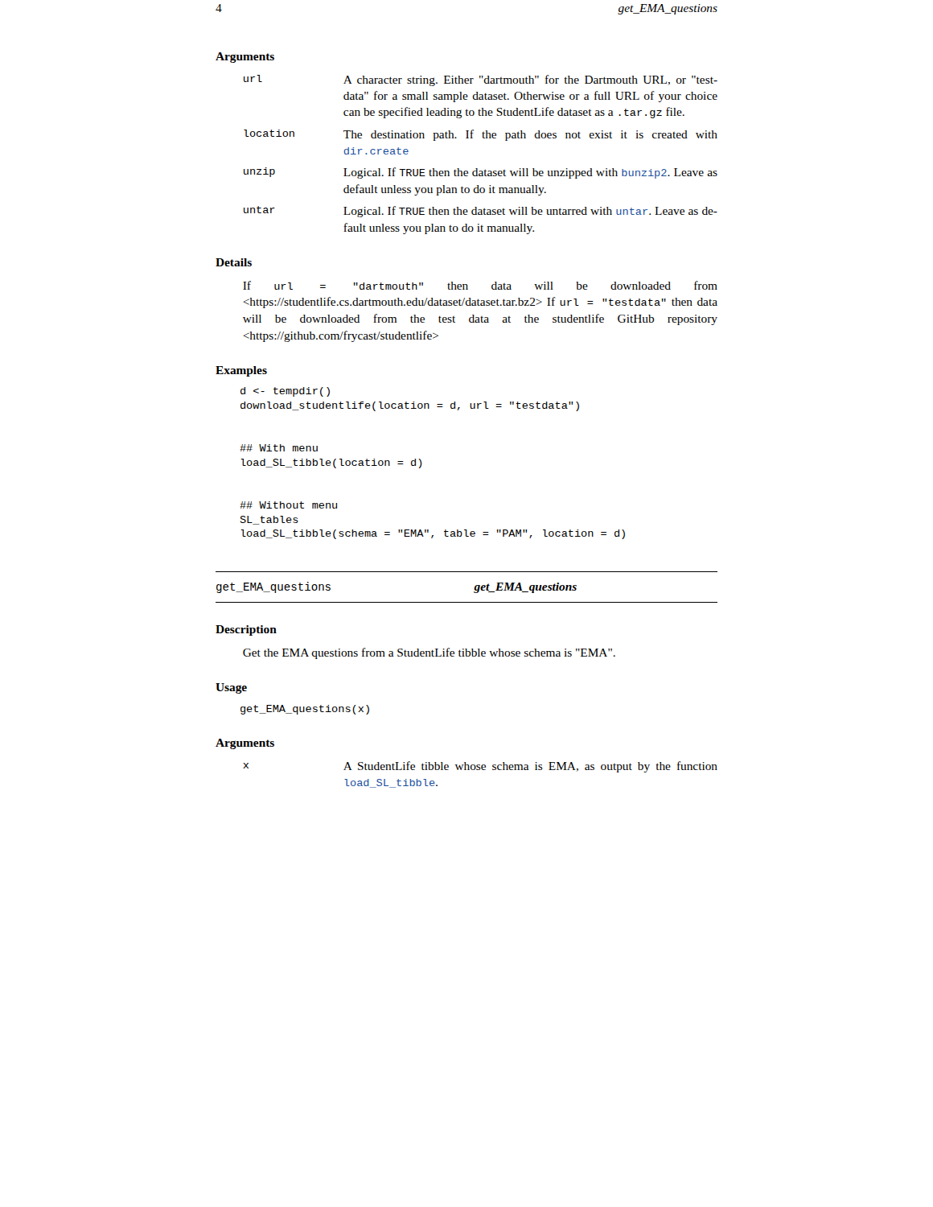4 get_EMA_questions
Arguments
url
A character string. Either "dartmouth" for the Dartmouth URL, or "testdata" for a small sample dataset. Otherwise or a full URL of your choice can be specified leading to the StudentLife dataset as a .tar.gz file.
location
The destination path. If the path does not exist it is created with dir.create
unzip
Logical. If TRUE then the dataset will be unzipped with bunzip2. Leave as default unless you plan to do it manually.
untar
Logical. If TRUE then the dataset will be untarred with untar. Leave as default unless you plan to do it manually.
Details
If url = "dartmouth" then data will be downloaded from <https://studentlife.cs.dartmouth.edu/dataset/dataset.tar.bz2> If url = "testdata" then data will be downloaded from the test data at the studentlife GitHub repository <https://github.com/frycast/studentlife>
Examples
d <- tempdir()
download_studentlife(location = d, url = "testdata")


## With menu
load_SL_tibble(location = d)


## Without menu
SL_tables
load_SL_tibble(schema = "EMA", table = "PAM", location = d)
get_EMA_questions get_EMA_questions
Description
Get the EMA questions from a StudentLife tibble whose schema is "EMA".
Usage
get_EMA_questions(x)
Arguments
x
A StudentLife tibble whose schema is EMA, as output by the function load_SL_tibble.